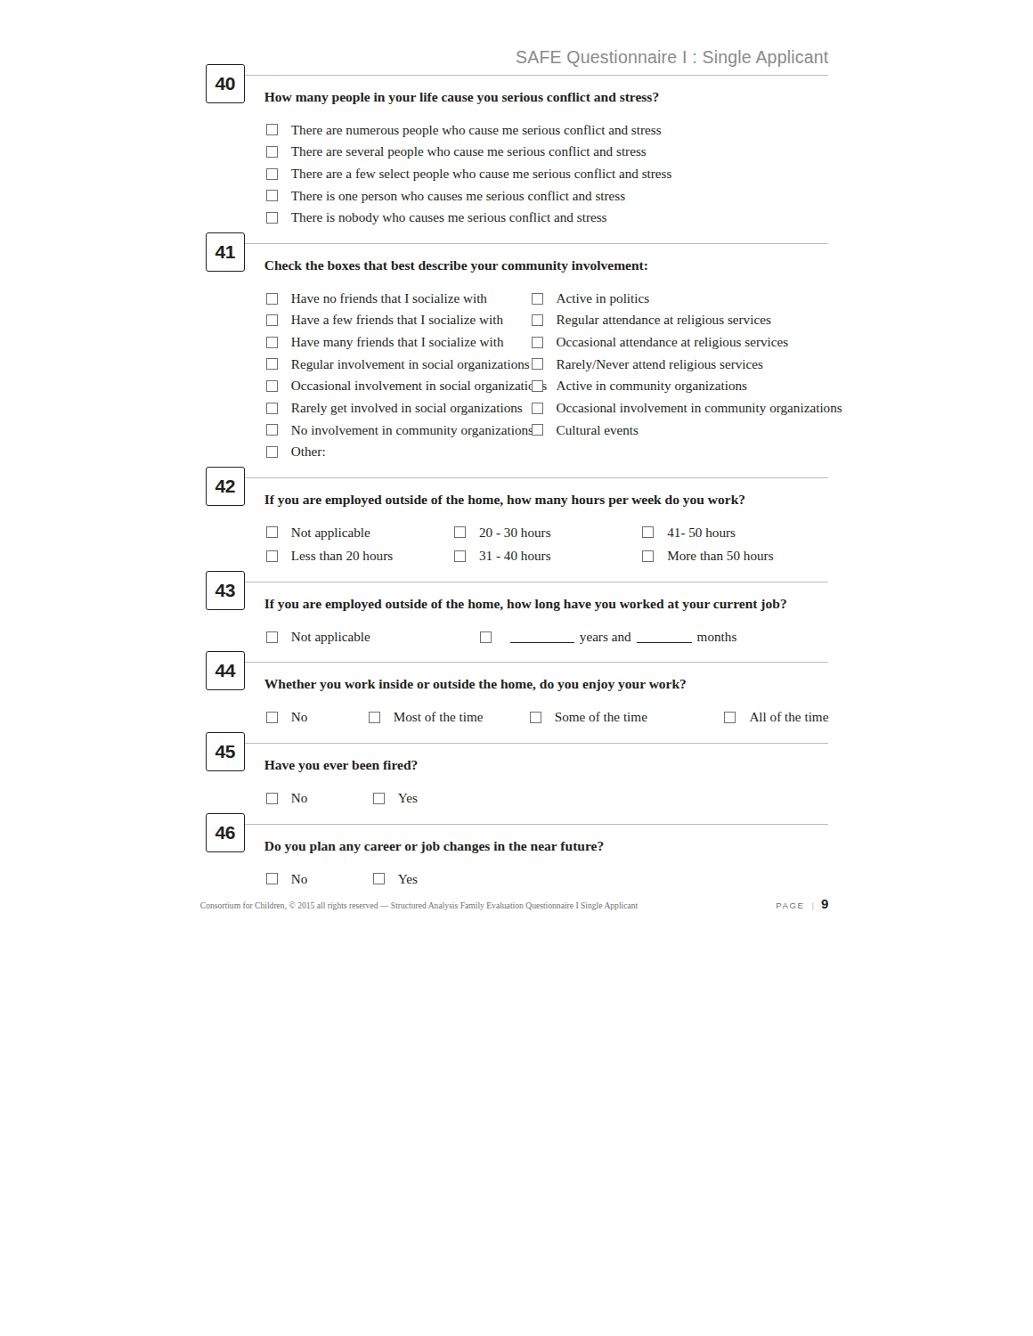SAFE Questionnaire I : Single Applicant
40
How many people in your life cause you serious conflict and stress?
There are numerous people who cause me serious conflict and stress
There are several people who cause me serious conflict and stress
There are a few select people who cause me serious conflict and stress
There is one person who causes me serious conflict and stress
There is nobody who causes me serious conflict and stress
41
Check the boxes that best describe your community involvement:
Have no friends that I socialize with
Have a few friends that I socialize with
Have many friends that I socialize with
Regular involvement in social organizations
Occasional involvement in social organizations
Rarely get involved in social organizations
No involvement in community organizations
Other:
Active in politics
Regular attendance at religious services
Occasional attendance at religious services
Rarely/Never attend religious services
Active in community organizations
Occasional involvement in community organizations
Cultural events
42
If you are employed outside of the home, how many hours per week do you work?
Not applicable
20 - 30 hours
41- 50 hours
Less than 20 hours
31 - 40 hours
More than 50 hours
43
If you are employed outside of the home, how long have you worked at your current job?
Not applicable
years and months
44
Whether you work inside or outside the home, do you enjoy your work?
No
Most of the time
Some of the time
All of the time
45
Have you ever been fired?
No
Yes
46
Do you plan any career or job changes in the near future?
No
Yes
Consortium for Children, © 2015 all rights reserved — Structured Analysis Family Evaluation Questionnaire I Single Applicant
PAGE | 9